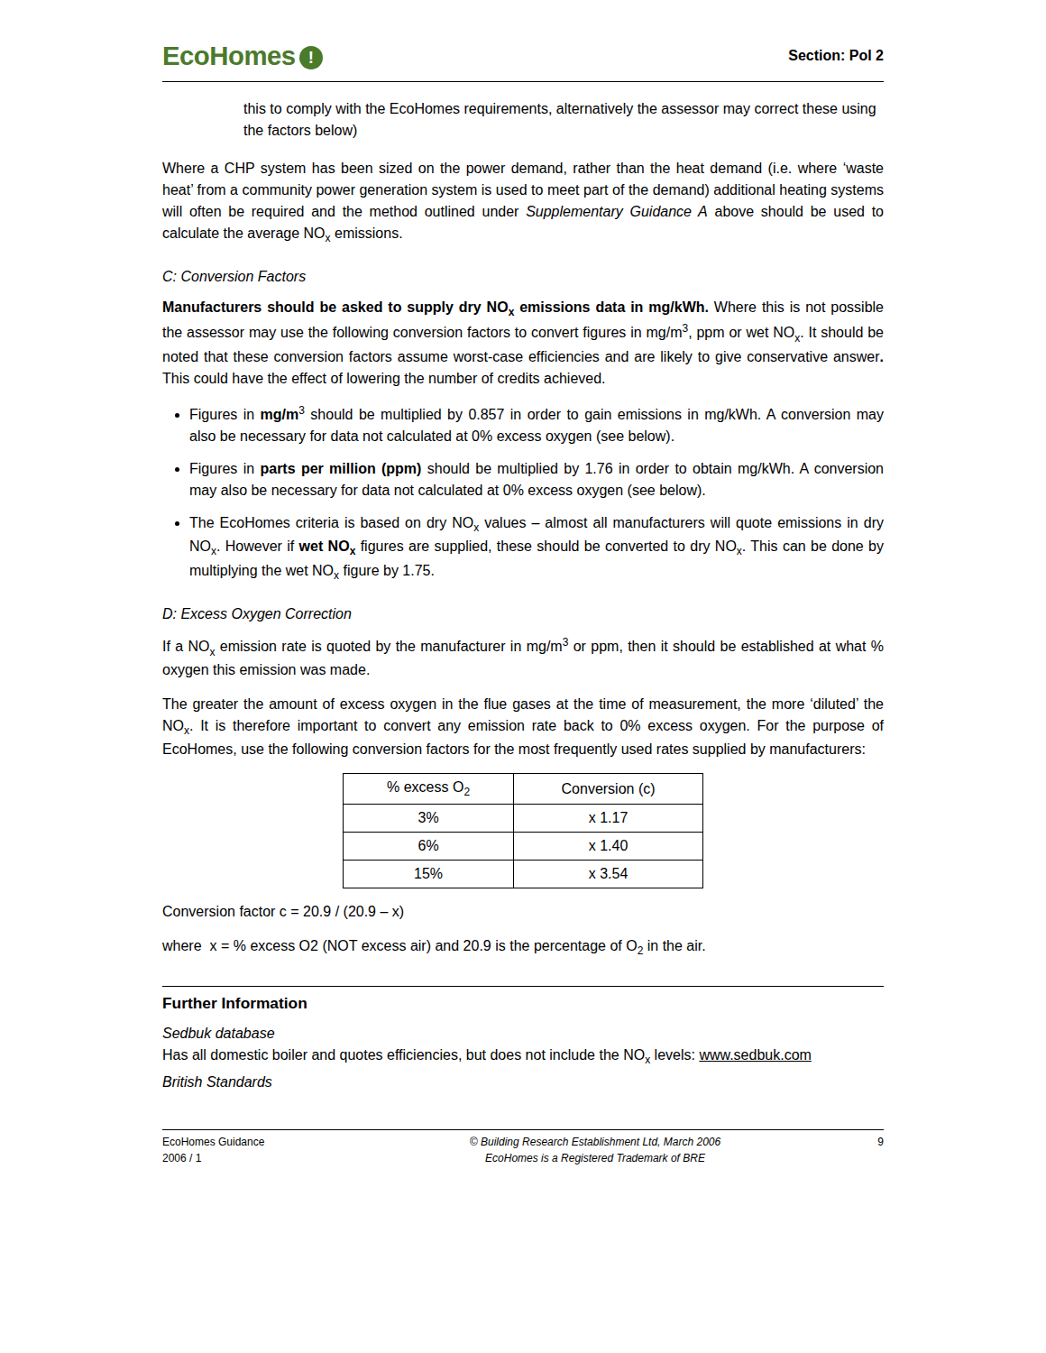Eco Homes!
Section: Pol 2
this to comply with the EcoHomes requirements, alternatively the assessor may correct these using the factors below)
Where a CHP system has been sized on the power demand, rather than the heat demand (i.e. where ‘waste heat’ from a community power generation system is used to meet part of the demand) additional heating systems will often be required and the method outlined under Supplementary Guidance A above should be used to calculate the average NOx emissions.
C: Conversion Factors
Manufacturers should be asked to supply dry NOx emissions data in mg/kWh. Where this is not possible the assessor may use the following conversion factors to convert figures in mg/m3, ppm or wet NOx. It should be noted that these conversion factors assume worst-case efficiencies and are likely to give conservative answer. This could have the effect of lowering the number of credits achieved.
Figures in mg/m3 should be multiplied by 0.857 in order to gain emissions in mg/kWh. A conversion may also be necessary for data not calculated at 0% excess oxygen (see below).
Figures in parts per million (ppm) should be multiplied by 1.76 in order to obtain mg/kWh. A conversion may also be necessary for data not calculated at 0% excess oxygen (see below).
The EcoHomes criteria is based on dry NOx values – almost all manufacturers will quote emissions in dry NOx. However if wet NOx figures are supplied, these should be converted to dry NOx. This can be done by multiplying the wet NOx figure by 1.75.
D: Excess Oxygen Correction
If a NOx emission rate is quoted by the manufacturer in mg/m3 or ppm, then it should be established at what % oxygen this emission was made.
The greater the amount of excess oxygen in the flue gases at the time of measurement, the more ‘diluted’ the NOx. It is therefore important to convert any emission rate back to 0% excess oxygen. For the purpose of EcoHomes, use the following conversion factors for the most frequently used rates supplied by manufacturers:
| % excess O 2 | Conversion (c) |
| --- | --- |
| 3% | x 1.17 |
| 6% | x 1.40 |
| 15% | x 3.54 |
Conversion factor c = 20.9 / (20.9 – x)
where x = % excess O2 (NOT excess air) and 20.9 is the percentage of O2 in the air.
Further Information
Sedbuk database
Has all domestic boiler and quotes efficiencies, but does not include the NOx levels: www.sedbuk.com
British Standards
EcoHomes Guidance
2006 / 1
© Building Research Establishment Ltd, March 2006
EcoHomes is a Registered Trademark of BRE
9